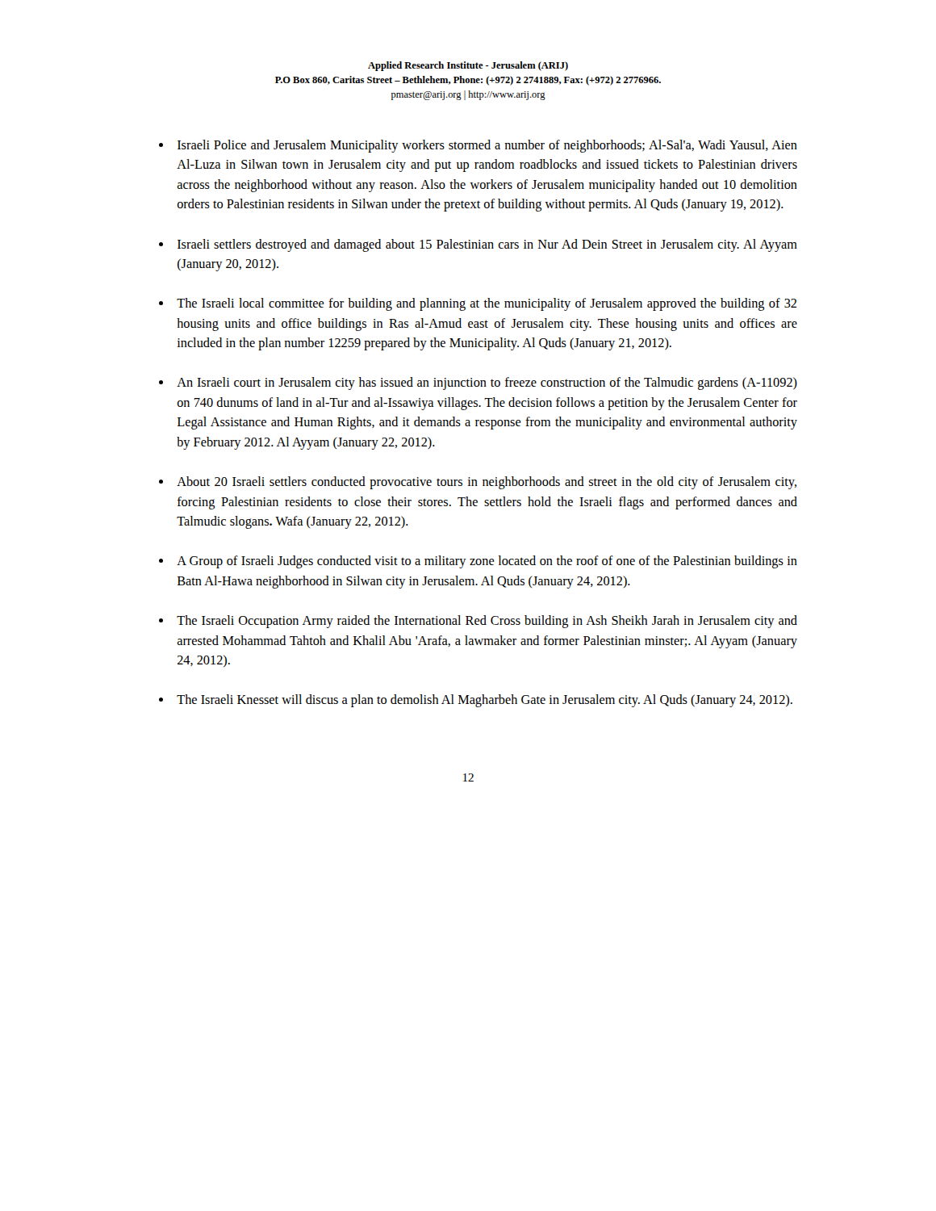Applied Research Institute - Jerusalem (ARIJ)
P.O Box 860, Caritas Street – Bethlehem, Phone: (+972) 2 2741889, Fax: (+972) 2 2776966.
pmaster@arij.org | http://www.arij.org
Israeli Police and Jerusalem Municipality workers stormed a number of neighborhoods; Al-Sal'a, Wadi Yausul, Aien Al-Luza in Silwan town in Jerusalem city and put up random roadblocks and issued tickets to Palestinian drivers across the neighborhood without any reason. Also the workers of Jerusalem municipality handed out 10 demolition orders to Palestinian residents in Silwan under the pretext of building without permits. Al Quds (January 19, 2012).
Israeli settlers destroyed and damaged about 15 Palestinian cars in Nur Ad Dein Street in Jerusalem city. Al Ayyam (January 20, 2012).
The Israeli local committee for building and planning at the municipality of Jerusalem approved the building of 32 housing units and office buildings in Ras al-Amud east of Jerusalem city. These housing units and offices are included in the plan number 12259 prepared by the Municipality. Al Quds (January 21, 2012).
An Israeli court in Jerusalem city has issued an injunction to freeze construction of the Talmudic gardens (A-11092) on 740 dunums of land in al-Tur and al-Issawiya villages. The decision follows a petition by the Jerusalem Center for Legal Assistance and Human Rights, and it demands a response from the municipality and environmental authority by February 2012. Al Ayyam (January 22, 2012).
About 20 Israeli settlers conducted provocative tours in neighborhoods and street in the old city of Jerusalem city, forcing Palestinian residents to close their stores. The settlers hold the Israeli flags and performed dances and Talmudic slogans. Wafa (January 22, 2012).
A Group of Israeli Judges conducted visit to a military zone located on the roof of one of the Palestinian buildings in Batn Al-Hawa neighborhood in Silwan city in Jerusalem. Al Quds (January 24, 2012).
The Israeli Occupation Army raided the International Red Cross building in Ash Sheikh Jarah in Jerusalem city and arrested Mohammad Tahtoh and Khalil Abu 'Arafa, a lawmaker and former Palestinian minster;. Al Ayyam (January 24, 2012).
The Israeli Knesset will discus a plan to demolish Al Magharbeh Gate in Jerusalem city. Al Quds (January 24, 2012).
12